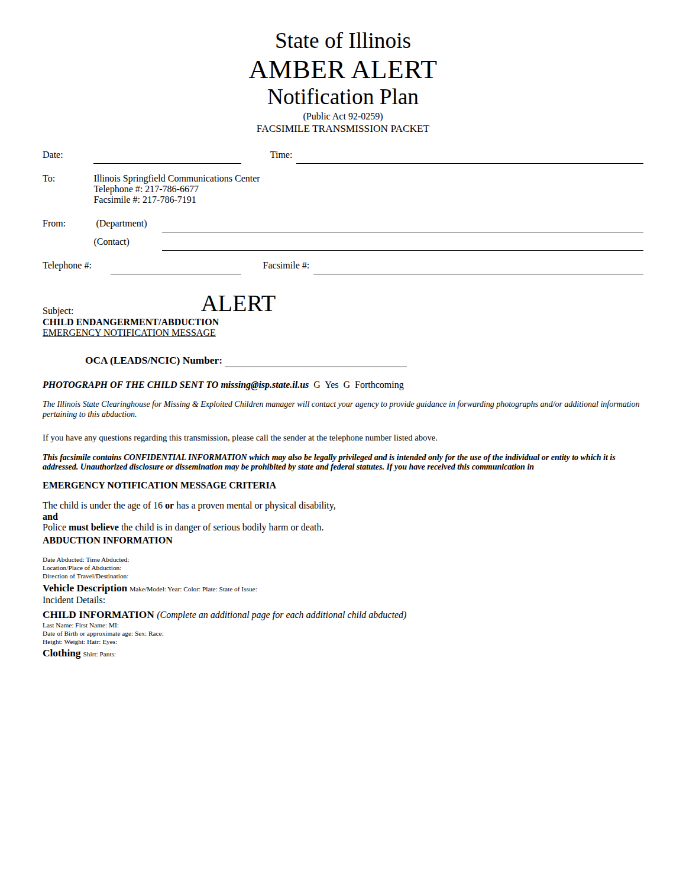State of Illinois
AMBER ALERT
Notification Plan
(Public Act 92-0259)
FACSIMILE TRANSMISSION PACKET
| Date: | | Time: | |
| To: | Illinois Springfield Communications Center Telephone #: 217-786-6677 Facsimile #: 217-786-7191 |
| From: | (Department) | |
| | (Contact) | |
| Telephone #: | | Facsimile #: | |
Subject: ALERT
CHILD ENDANGERMENT/ABDUCTION
EMERGENCY NOTIFICATION MESSAGE
OCA (LEADS/NCIC) Number:
PHOTOGRAPH OF THE CHILD SENT TO missing@isp.state.il.us G Yes G Forthcoming
The Illinois State Clearinghouse for Missing & Exploited Children manager will contact your agency to provide guidance in forwarding photographs and/or additional information pertaining to this abduction.
If you have any questions regarding this transmission, please call the sender at the telephone number listed above.
This facsimile contains CONFIDENTIAL INFORMATION which may also be legally privileged and is intended only for the use of the individual or entity to which it is addressed. Unauthorized disclosure or dissemination may be prohibited by state and federal statutes. If you have received this communication in
EMERGENCY NOTIFICATION MESSAGE CRITERIA
The child is under the age of 16 or has a proven mental or physical disability,
and
Police must believe the child is in danger of serious bodily harm or death.
ABDUCTION INFORMATION
Date Abducted: Time Abducted:
Location/Place of Abduction:
Direction of Travel/Destination:
Vehicle Description Make/Model: Year: Color: Plate: State of Issue:
Incident Details:
CHILD INFORMATION (Complete an additional page for each additional child abducted)
Last Name: First Name: MI:
Date of Birth or approximate age: Sex: Race:
Height: Weight: Hair: Eyes:
Clothing Shirt: Pants: